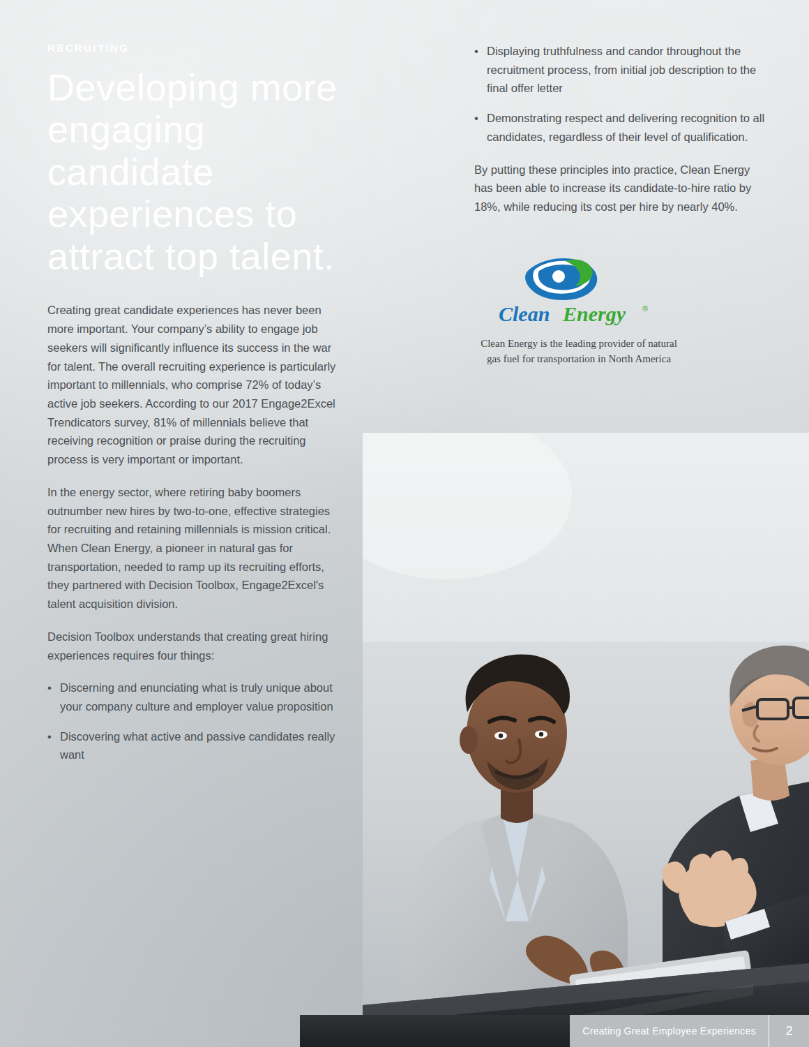Recruiting
Developing more engaging candidate experiences to attract top talent.
Creating great candidate experiences has never been more important. Your company’s ability to engage job seekers will significantly influence its success in the war for talent. The overall recruiting experience is particularly important to millennials, who comprise 72% of today’s active job seekers. According to our 2017 Engage2Excel Trendicators survey, 81% of millennials believe that receiving recognition or praise during the recruiting process is very important or important.
In the energy sector, where retiring baby boomers outnumber new hires by two-to-one, effective strategies for recruiting and retaining millennials is mission critical. When Clean Energy, a pioneer in natural gas for transportation, needed to ramp up its recruiting efforts, they partnered with Decision Toolbox, Engage2Excel's talent acquisition division.
Decision Toolbox understands that creating great hiring experiences requires four things:
Discerning and enunciating what is truly unique about your company culture and employer value proposition
Discovering what active and passive candidates really want
Displaying truthfulness and candor throughout the recruitment process, from initial job description to the final offer letter
Demonstrating respect and delivering recognition to all candidates, regardless of their level of qualification.
By putting these principles into practice, Clean Energy has been able to increase its candidate-to-hire ratio by 18%, while reducing its cost per hire by nearly 40%.
Clean Energy ®
Clean Energy is the leading provider of natural gas fuel for transportation in North America
Creating Great Employee Experiences
2